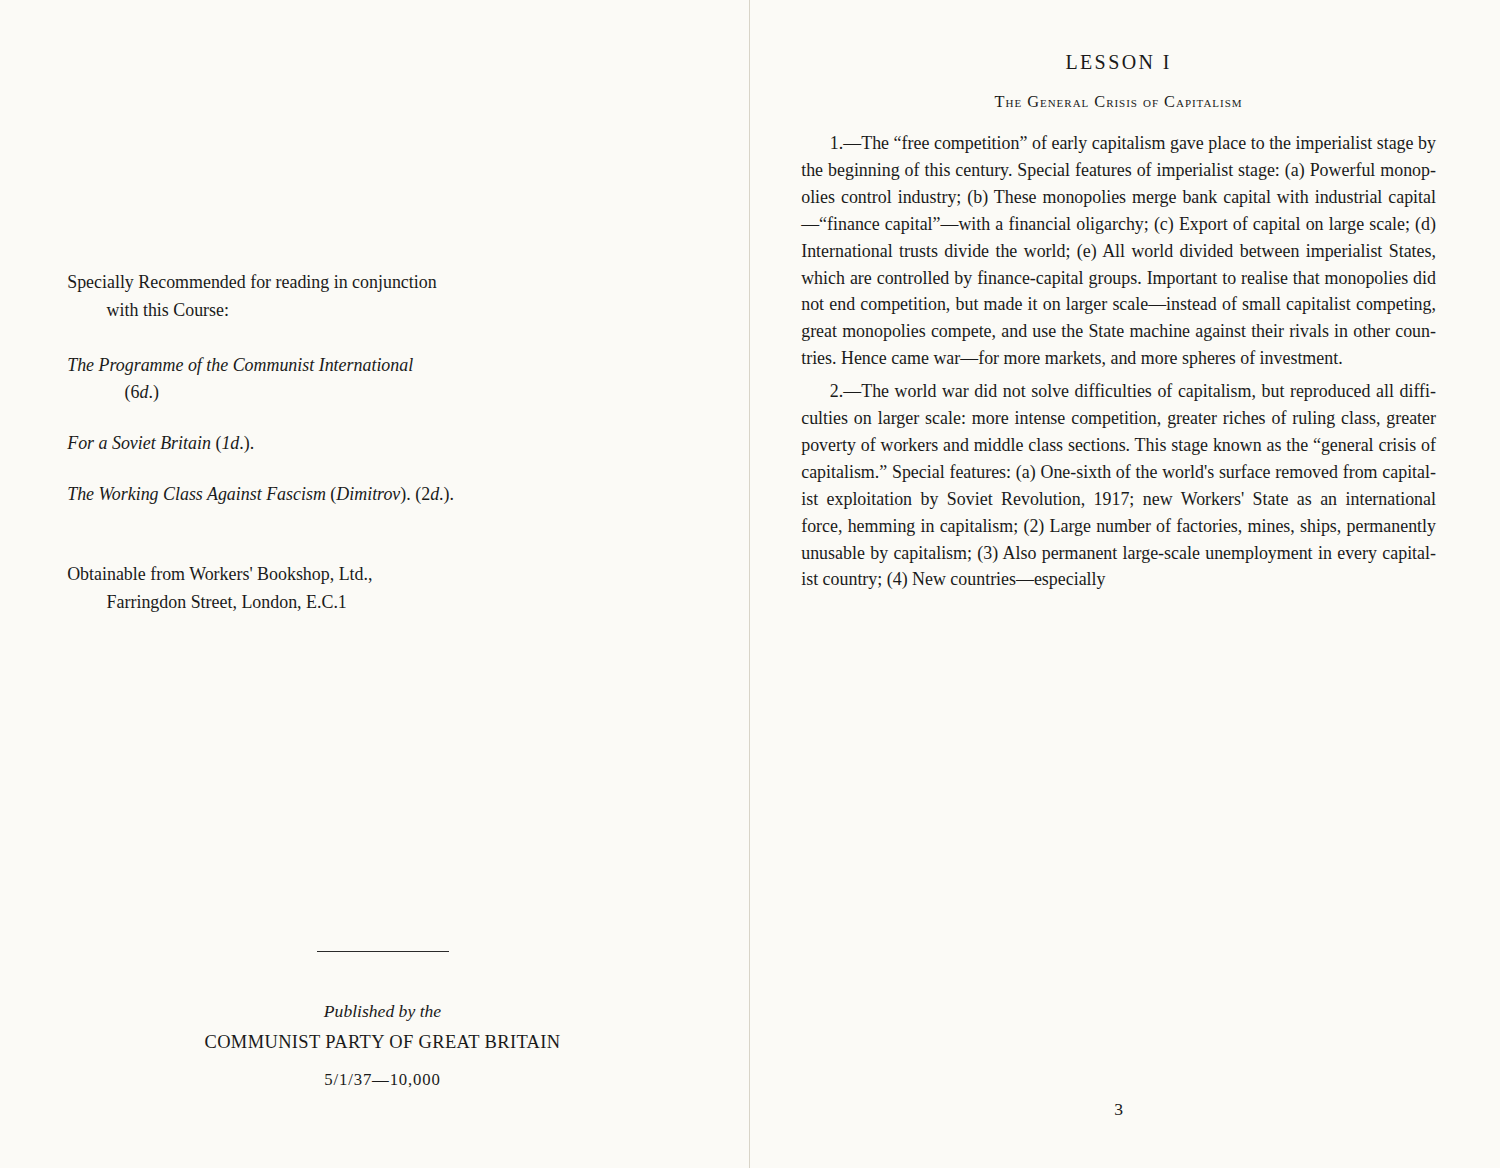Specially Recommended for reading in conjunctionwith this Course:
The Programme of the Communist International (6d.)
For a Soviet Britain (1d.).
The Working Class Against Fascism (Dimitrov). (2d.).
Obtainable from Workers' Bookshop, Ltd.,
Farringdon Street, London, E.C.1
Published by the
COMMUNIST PARTY OF GREAT BRITAIN
5/1/37—10,000
LESSON I
The General Crisis of Capitalism
1.—The “free competition” of early capitalism gave place to the imperialist stage by the beginning of this century. Special features of imperialist stage: (a) Powerful monopolies control industry; (b) These monopolies merge bank capital with industrial capital—“finance capital”—with a financial oligarchy; (c) Export of capital on large scale; (d) International trusts divide the world; (e) All world divided between imperialist States, which are controlled by finance-capital groups. Important to realise that monopolies did not end competition, but made it on larger scale—instead of small capitalist competing, great monopolies compete, and use the State machine against their rivals in other countries. Hence came war—for more markets, and more spheres of investment.
2.—The world war did not solve difficulties of capitalism, but reproduced all difficulties on larger scale: more intense competition, greater riches of ruling class, greater poverty of workers and middle class sections. This stage known as the “general crisis of capitalism.” Special features: (a) One-sixth of the world's surface removed from capitalist exploitation by Soviet Revolution, 1917; new Workers' State as an international force, hemming in capitalism; (2) Large number of factories, mines, ships, permanently unusable by capitalism; (3) Also permanent large-scale unemployment in every capitalist country; (4) New countries—especially
3